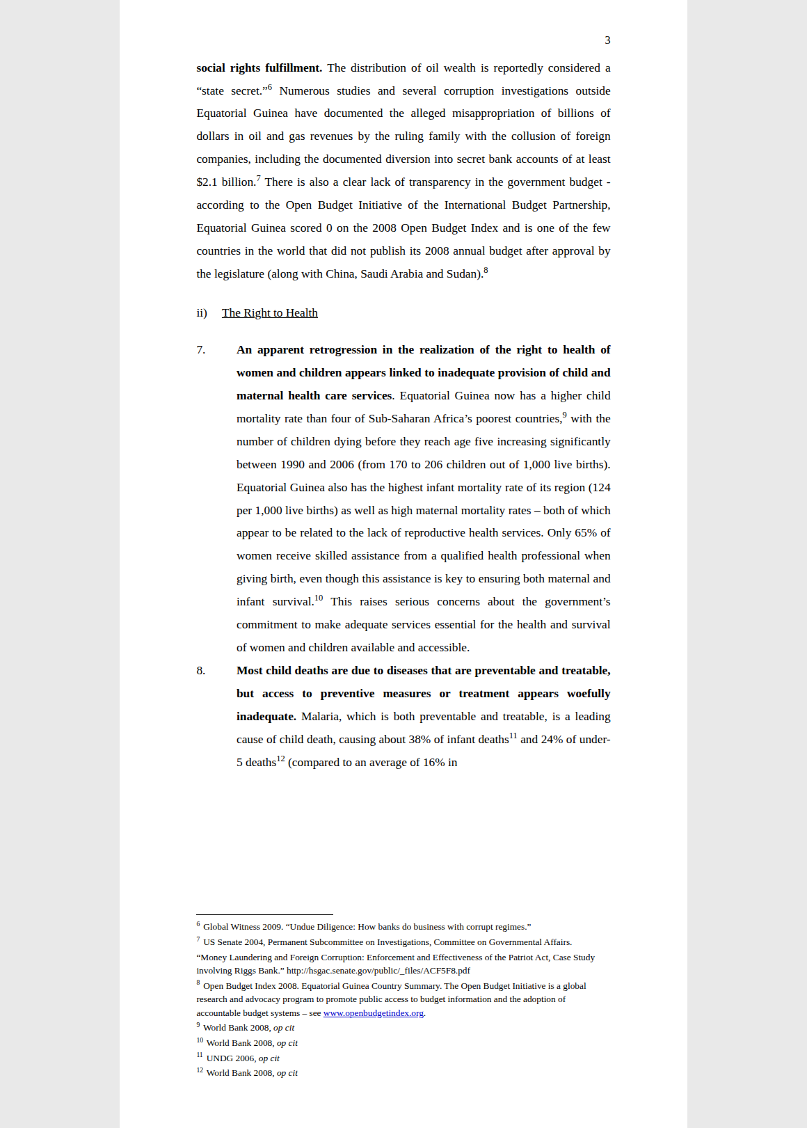3
social rights fulfillment. The distribution of oil wealth is reportedly considered a “state secret.”6 Numerous studies and several corruption investigations outside Equatorial Guinea have documented the alleged misappropriation of billions of dollars in oil and gas revenues by the ruling family with the collusion of foreign companies, including the documented diversion into secret bank accounts of at least $2.1 billion.7 There is also a clear lack of transparency in the government budget - according to the Open Budget Initiative of the International Budget Partnership, Equatorial Guinea scored 0 on the 2008 Open Budget Index and is one of the few countries in the world that did not publish its 2008 annual budget after approval by the legislature (along with China, Saudi Arabia and Sudan).8
ii) The Right to Health
7.
An apparent retrogression in the realization of the right to health of women and children appears linked to inadequate provision of child and maternal health care services. Equatorial Guinea now has a higher child mortality rate than four of Sub-Saharan Africa’s poorest countries,9 with the number of children dying before they reach age five increasing significantly between 1990 and 2006 (from 170 to 206 children out of 1,000 live births). Equatorial Guinea also has the highest infant mortality rate of its region (124 per 1,000 live births) as well as high maternal mortality rates – both of which appear to be related to the lack of reproductive health services. Only 65% of women receive skilled assistance from a qualified health professional when giving birth, even though this assistance is key to ensuring both maternal and infant survival.10 This raises serious concerns about the government’s commitment to make adequate services essential for the health and survival of women and children available and accessible.
8.
Most child deaths are due to diseases that are preventable and treatable, but access to preventive measures or treatment appears woefully inadequate. Malaria, which is both preventable and treatable, is a leading cause of child death, causing about 38% of infant deaths11 and 24% of under-5 deaths12 (compared to an average of 16% in
6 Global Witness 2009. “Undue Diligence: How banks do business with corrupt regimes.”
7 US Senate 2004, Permanent Subcommittee on Investigations, Committee on Governmental Affairs.
“Money Laundering and Foreign Corruption: Enforcement and Effectiveness of the Patriot Act, Case Study involving Riggs Bank.” http://hsgac.senate.gov/public/_files/ACF5F8.pdf
8 Open Budget Index 2008. Equatorial Guinea Country Summary. The Open Budget Initiative is a global research and advocacy program to promote public access to budget information and the adoption of accountable budget systems – see www.openbudgetindex.org.
9 World Bank 2008, op cit
10 World Bank 2008, op cit
11 UNDG 2006, op cit
12 World Bank 2008, op cit